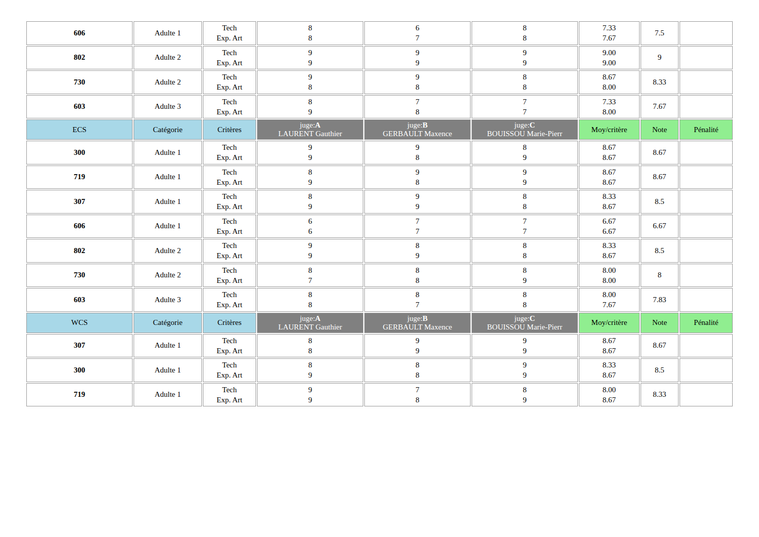| 606 | Adulte 1 | Tech Exp. Art | 8 8 | 6 7 | 8 8 | 7.33 7.67 | 7.5 | |
| 802 | Adulte 2 | Tech Exp. Art | 9 9 | 9 9 | 9 9 | 9.00 9.00 | 9 | |
| 730 | Adulte 2 | Tech Exp. Art | 9 8 | 9 8 | 8 8 | 8.67 8.00 | 8.33 | |
| 603 | Adulte 3 | Tech Exp. Art | 8 9 | 7 8 | 7 7 | 7.33 8.00 | 7.67 | |
| ECS | Catégorie | Critères | juge: A LAURENT Gauthier | juge: B GERBAULT Maxence | juge: C BOUISSOU Marie-Pierr | Moy/critère | Note | Pénalité |
| 300 | Adulte 1 | Tech Exp. Art | 9 9 | 9 8 | 8 9 | 8.67 8.67 | 8.67 | |
| 719 | Adulte 1 | Tech Exp. Art | 8 9 | 9 8 | 9 9 | 8.67 8.67 | 8.67 | |
| 307 | Adulte 1 | Tech Exp. Art | 8 9 | 9 9 | 8 8 | 8.33 8.67 | 8.5 | |
| 606 | Adulte 1 | Tech Exp. Art | 6 6 | 7 7 | 7 7 | 6.67 6.67 | 6.67 | |
| 802 | Adulte 2 | Tech Exp. Art | 9 9 | 8 9 | 8 8 | 8.33 8.67 | 8.5 | |
| 730 | Adulte 2 | Tech Exp. Art | 8 7 | 8 8 | 8 9 | 8.00 8.00 | 8 | |
| 603 | Adulte 3 | Tech Exp. Art | 8 8 | 8 7 | 8 8 | 8.00 7.67 | 7.83 | |
| WCS | Catégorie | Critères | juge: A LAURENT Gauthier | juge: B GERBAULT Maxence | juge: C BOUISSOU Marie-Pierr | Moy/critère | Note | Pénalité |
| 307 | Adulte 1 | Tech Exp. Art | 8 8 | 9 9 | 9 9 | 8.67 8.67 | 8.67 | |
| 300 | Adulte 1 | Tech Exp. Art | 8 9 | 8 8 | 9 9 | 8.33 8.67 | 8.5 | |
| 719 | Adulte 1 | Tech Exp. Art | 9 9 | 7 8 | 8 9 | 8.00 8.67 | 8.33 | |